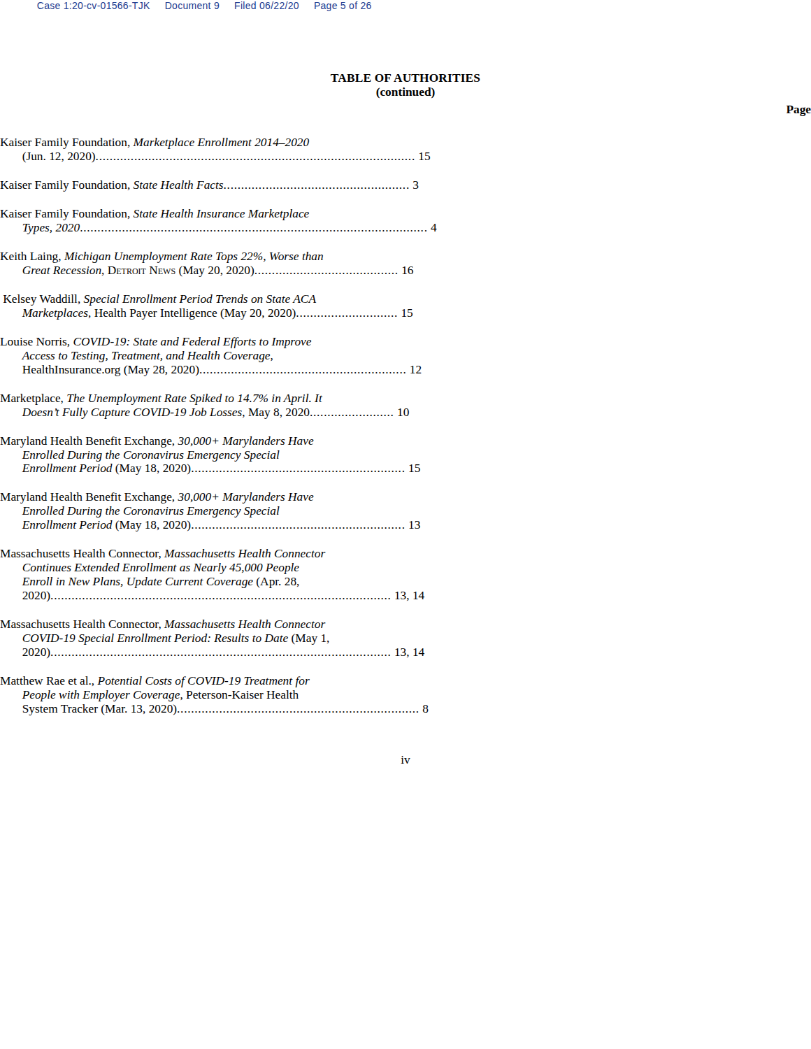Case 1:20-cv-01566-TJK Document 9 Filed 06/22/20 Page 5 of 26
TABLE OF AUTHORITIES
(continued)
Page
Kaiser Family Foundation, Marketplace Enrollment 2014–2020
(Jun. 12, 2020)........................................................................................... 15
Kaiser Family Foundation, State Health Facts..................................................... 3
Kaiser Family Foundation, State Health Insurance Marketplace
Types, 2020................................................................................................... 4
Keith Laing, Michigan Unemployment Rate Tops 22%, Worse than
Great Recession, Detroit News (May 20, 2020)......................................... 16
Kelsey Waddill, Special Enrollment Period Trends on State ACA
Marketplaces, Health Payer Intelligence (May 20, 2020)............................. 15
Louise Norris, COVID-19: State and Federal Efforts to Improve
Access to Testing, Treatment, and Health Coverage, HealthInsurance.org (May 28, 2020)........................................................... 12
Marketplace, The Unemployment Rate Spiked to 14.7% in April. It
Doesn’t Fully Capture COVID-19 Job Losses, May 8, 2020........................ 10
Maryland Health Benefit Exchange, 30,000+ Marylanders Have
Enrolled During the Coronavirus Emergency Special Enrollment Period (May 18, 2020)............................................................. 15
Maryland Health Benefit Exchange, 30,000+ Marylanders Have
Enrolled During the Coronavirus Emergency Special Enrollment Period (May 18, 2020)............................................................. 13
Massachusetts Health Connector, Massachusetts Health Connector
Continues Extended Enrollment as Nearly 45,000 People Enroll in New Plans, Update Current Coverage (Apr. 28, 2020)................................................................................................. 13, 14
Massachusetts Health Connector, Massachusetts Health Connector
COVID-19 Special Enrollment Period: Results to Date (May 1, 2020)................................................................................................. 13, 14
Matthew Rae et al., Potential Costs of COVID-19 Treatment for
People with Employer Coverage, Peterson-Kaiser Health System Tracker (Mar. 13, 2020)..................................................................... 8
iv